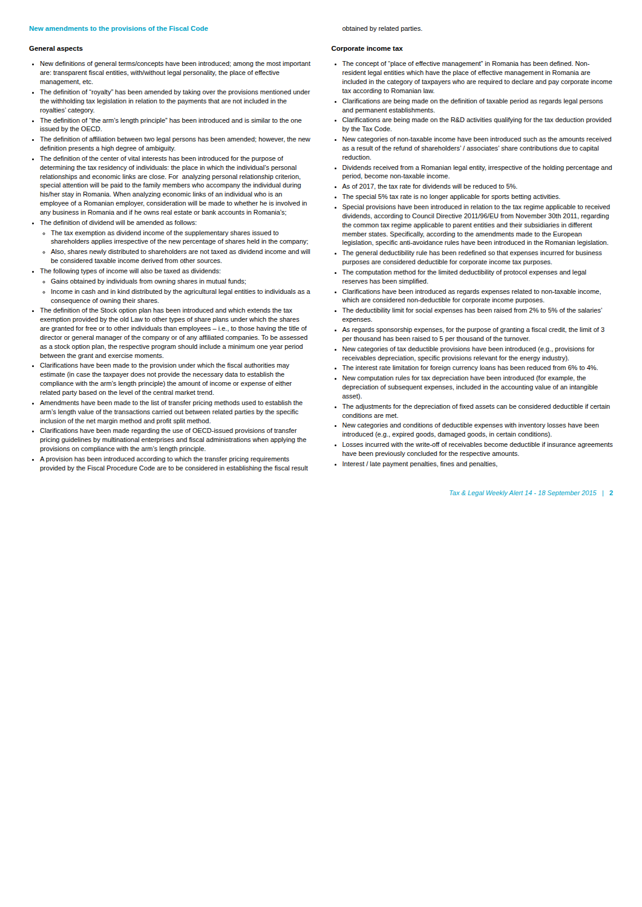New amendments to the provisions of the Fiscal Code
General aspects
New definitions of general terms/concepts have been introduced; among the most important are: transparent fiscal entities, with/without legal personality, the place of effective management, etc.
The definition of “royalty” has been amended by taking over the provisions mentioned under the withholding tax legislation in relation to the payments that are not included in the royalties’ category.
The definition of “the arm’s length principle” has been introduced and is similar to the one issued by the OECD.
The definition of affiliation between two legal persons has been amended; however, the new definition presents a high degree of ambiguity.
The definition of the center of vital interests has been introduced for the purpose of determining the tax residency of individuals: the place in which the individual’s personal relationships and economic links are close. For analyzing personal relationship criterion, special attention will be paid to the family members who accompany the individual during his/her stay in Romania. When analyzing economic links of an individual who is an employee of a Romanian employer, consideration will be made to whether he is involved in any business in Romania and if he owns real estate or bank accounts in Romania’s;
The definition of dividend will be amended as follows:
The tax exemption as dividend income of the supplementary shares issued to shareholders applies irrespective of the new percentage of shares held in the company;
Also, shares newly distributed to shareholders are not taxed as dividend income and will be considered taxable income derived from other sources.
The following types of income will also be taxed as dividends:
Gains obtained by individuals from owning shares in mutual funds;
Income in cash and in kind distributed by the agricultural legal entities to individuals as a consequence of owning their shares.
The definition of the Stock option plan has been introduced and which extends the tax exemption provided by the old Law to other types of share plans under which the shares are granted for free or to other individuals than employees – i.e., to those having the title of director or general manager of the company or of any affiliated companies. To be assessed as a stock option plan, the respective program should include a minimum one year period between the grant and exercise moments.
Clarifications have been made to the provision under which the fiscal authorities may estimate (in case the taxpayer does not provide the necessary data to establish the compliance with the arm’s length principle) the amount of income or expense of either related party based on the level of the central market trend.
Amendments have been made to the list of transfer pricing methods used to establish the arm’s length value of the transactions carried out between related parties by the specific inclusion of the net margin method and profit split method.
Clarifications have been made regarding the use of OECD-issued provisions of transfer pricing guidelines by multinational enterprises and fiscal administrations when applying the provisions on compliance with the arm’s length principle.
A provision has been introduced according to which the transfer pricing requirements provided by the Fiscal Procedure Code are to be considered in establishing the fiscal result obtained by related parties.
Corporate income tax
The concept of “place of effective management” in Romania has been defined. Non-resident legal entities which have the place of effective management in Romania are included in the category of taxpayers who are required to declare and pay corporate income tax according to Romanian law.
Clarifications are being made on the definition of taxable period as regards legal persons and permanent establishments.
Clarifications are being made on the R&D activities qualifying for the tax deduction provided by the Tax Code.
New categories of non-taxable income have been introduced such as the amounts received as a result of the refund of shareholders’ / associates’ share contributions due to capital reduction.
Dividends received from a Romanian legal entity, irrespective of the holding percentage and period, become non-taxable income.
As of 2017, the tax rate for dividends will be reduced to 5%.
The special 5% tax rate is no longer applicable for sports betting activities.
Special provisions have been introduced in relation to the tax regime applicable to received dividends, according to Council Directive 2011/96/EU from November 30th 2011, regarding the common tax regime applicable to parent entities and their subsidiaries in different member states. Specifically, according to the amendments made to the European legislation, specific anti-avoidance rules have been introduced in the Romanian legislation.
The general deductibility rule has been redefined so that expenses incurred for business purposes are considered deductible for corporate income tax purposes.
The computation method for the limited deductibility of protocol expenses and legal reserves has been simplified.
Clarifications have been introduced as regards expenses related to non-taxable income, which are considered non-deductible for corporate income purposes.
The deductibility limit for social expenses has been raised from 2% to 5% of the salaries’ expenses.
As regards sponsorship expenses, for the purpose of granting a fiscal credit, the limit of 3 per thousand has been raised to 5 per thousand of the turnover.
New categories of tax deductible provisions have been introduced (e.g., provisions for receivables depreciation, specific provisions relevant for the energy industry).
The interest rate limitation for foreign currency loans has been reduced from 6% to 4%.
New computation rules for tax depreciation have been introduced (for example, the depreciation of subsequent expenses, included in the accounting value of an intangible asset).
The adjustments for the depreciation of fixed assets can be considered deductible if certain conditions are met.
New categories and conditions of deductible expenses with inventory losses have been introduced (e.g., expired goods, damaged goods, in certain conditions).
Losses incurred with the write-off of receivables become deductible if insurance agreements have been previously concluded for the respective amounts.
Interest / late payment penalties, fines and penalties,
Tax & Legal Weekly Alert 14 - 18 September 2015 | 2